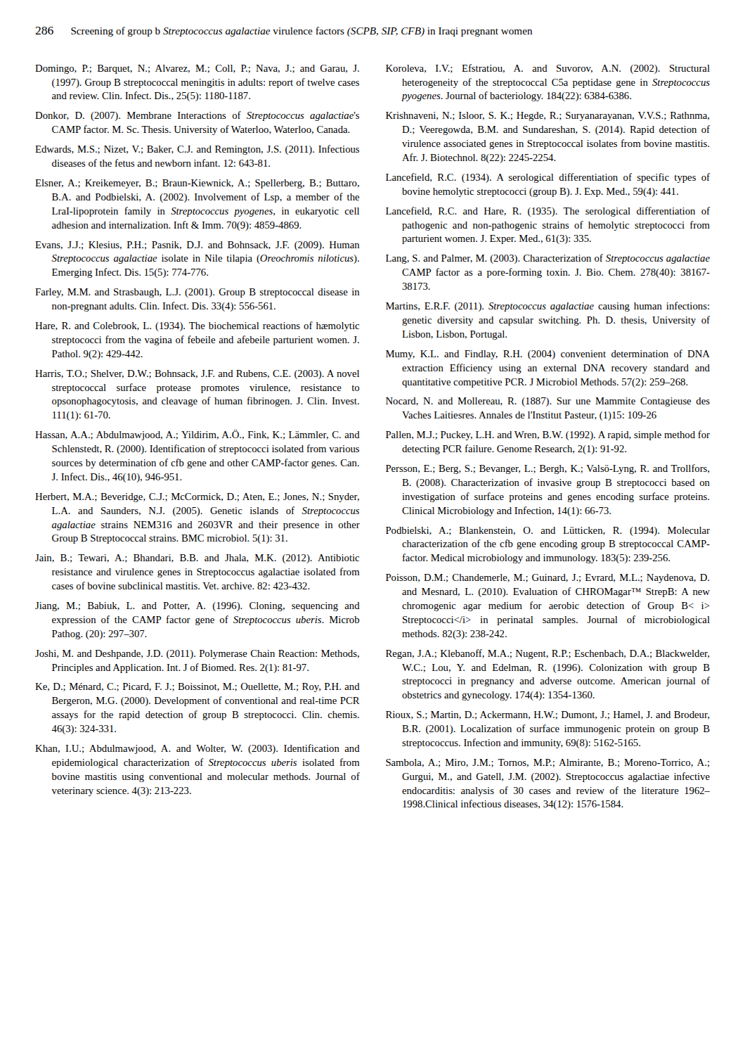286 Screening of group b Streptococcus agalactiae virulence factors (SCPB, SIP, CFB) in Iraqi pregnant women
Domingo, P.; Barquet, N.; Alvarez, M.; Coll, P.; Nava, J.; and Garau, J. (1997). Group B streptococcal meningitis in adults: report of twelve cases and review. Clin. Infect. Dis., 25(5): 1180-1187.
Donkor, D. (2007). Membrane Interactions of Streptococcus agalactiae's CAMP factor. M. Sc. Thesis. University of Waterloo, Waterloo, Canada.
Edwards, M.S.; Nizet, V.; Baker, C.J. and Remington, J.S. (2011). Infectious diseases of the fetus and newborn infant. 12: 643-81.
Elsner, A.; Kreikemeyer, B.; Braun-Kiewnick, A.; Spellerberg, B.; Buttaro, B.A. and Podbielski, A. (2002). Involvement of Lsp, a member of the LraI-lipoprotein family in Streptococcus pyogenes, in eukaryotic cell adhesion and internalization. Inft & Imm. 70(9): 4859-4869.
Evans, J.J.; Klesius, P.H.; Pasnik, D.J. and Bohnsack, J.F. (2009). Human Streptococcus agalactiae isolate in Nile tilapia (Oreochromis niloticus). Emerging Infect. Dis. 15(5): 774-776.
Farley, M.M. and Strasbaugh, L.J. (2001). Group B streptococcal disease in non-pregnant adults. Clin. Infect. Dis. 33(4): 556-561.
Hare, R. and Colebrook, L. (1934). The biochemical reactions of hæmolytic streptococci from the vagina of febeile and afebeile parturient women. J. Pathol. 9(2): 429-442.
Harris, T.O.; Shelver, D.W.; Bohnsack, J.F. and Rubens, C.E. (2003). A novel streptococcal surface protease promotes virulence, resistance to opsonophagocytosis, and cleavage of human fibrinogen. J. Clin. Invest. 111(1): 61-70.
Hassan, A.A.; Abdulmawjood, A.; Yildirim, A.Ö., Fink, K.; Lämmler, C. and Schlenstedt, R. (2000). Identification of streptococci isolated from various sources by determination of cfb gene and other CAMP-factor genes. Can. J. Infect. Dis., 46(10), 946-951.
Herbert, M.A.; Beveridge, C.J.; McCormick, D.; Aten, E.; Jones, N.; Snyder, L.A. and Saunders, N.J. (2005). Genetic islands of Streptococcus agalactiae strains NEM316 and 2603VR and their presence in other Group B Streptococcal strains. BMC microbiol. 5(1): 31.
Jain, B.; Tewari, A.; Bhandari, B.B. and Jhala, M.K. (2012). Antibiotic resistance and virulence genes in Streptococcus agalactiae isolated from cases of bovine subclinical mastitis. Vet. archive. 82: 423-432.
Jiang, M.; Babiuk, L. and Potter, A. (1996). Cloning, sequencing and expression of the CAMP factor gene of Streptococcus uberis. Microb Pathog. (20): 297–307.
Joshi, M. and Deshpande, J.D. (2011). Polymerase Chain Reaction: Methods, Principles and Application. Int. J of Biomed. Res. 2(1): 81-97.
Ke, D.; Ménard, C.; Picard, F. J.; Boissinot, M.; Ouellette, M.; Roy, P.H. and Bergeron, M.G. (2000). Development of conventional and real-time PCR assays for the rapid detection of group B streptococci. Clin. chemis. 46(3): 324-331.
Khan, I.U.; Abdulmawjood, A. and Wolter, W. (2003). Identification and epidemiological characterization of Streptococcus uberis isolated from bovine mastitis using conventional and molecular methods. Journal of veterinary science. 4(3): 213-223.
Koroleva, I.V.; Efstratiou, A. and Suvorov, A.N. (2002). Structural heterogeneity of the streptococcal C5a peptidase gene in Streptococcus pyogenes. Journal of bacteriology. 184(22): 6384-6386.
Krishnaveni, N.; Isloor, S. K.; Hegde, R.; Suryanarayanan, V.V.S.; Rathnma, D.; Veeregowda, B.M. and Sundareshan, S. (2014). Rapid detection of virulence associated genes in Streptococcal isolates from bovine mastitis. Afr. J. Biotechnol. 8(22): 2245-2254.
Lancefield, R.C. (1934). A serological differentiation of specific types of bovine hemolytic streptococci (group B). J. Exp. Med., 59(4): 441.
Lancefield, R.C. and Hare, R. (1935). The serological differentiation of pathogenic and non-pathogenic strains of hemolytic streptococci from parturient women. J. Exper. Med., 61(3): 335.
Lang, S. and Palmer, M. (2003). Characterization of Streptococcus agalactiae CAMP factor as a pore-forming toxin. J. Bio. Chem. 278(40): 38167-38173.
Martins, E.R.F. (2011). Streptococcus agalactiae causing human infections: genetic diversity and capsular switching. Ph. D. thesis, University of Lisbon, Lisbon, Portugal.
Mumy, K.L. and Findlay, R.H. (2004) convenient determination of DNA extraction Efficiency using an external DNA recovery standard and quantitative competitive PCR. J Microbiol Methods. 57(2): 259–268.
Nocard, N. and Mollereau, R. (1887). Sur une Mammite Contagieuse des Vaches Laitiesres. Annales de l'Institut Pasteur, (1)15: 109-26
Pallen, M.J.; Puckey, L.H. and Wren, B.W. (1992). A rapid, simple method for detecting PCR failure. Genome Research, 2(1): 91-92.
Persson, E.; Berg, S.; Bevanger, L.; Bergh, K.; Valsö-Lyng, R. and Trollfors, B. (2008). Characterization of invasive group B streptococci based on investigation of surface proteins and genes encoding surface proteins. Clinical Microbiology and Infection, 14(1): 66-73.
Podbielski, A.; Blankenstein, O. and Lütticken, R. (1994). Molecular characterization of the cfb gene encoding group B streptococcal CAMP-factor. Medical microbiology and immunology. 183(5): 239-256.
Poisson, D.M.; Chandemerle, M.; Guinard, J.; Evrard, M.L.; Naydenova, D. and Mesnard, L. (2010). Evaluation of CHROMagar™ StrepB: A new chromogenic agar medium for aerobic detection of Group B< i> Streptococci</i> in perinatal samples. Journal of microbiological methods. 82(3): 238-242.
Regan, J.A.; Klebanoff, M.A.; Nugent, R.P.; Eschenbach, D.A.; Blackwelder, W.C.; Lou, Y. and Edelman, R. (1996). Colonization with group B streptococci in pregnancy and adverse outcome. American journal of obstetrics and gynecology. 174(4): 1354-1360.
Rioux, S.; Martin, D.; Ackermann, H.W.; Dumont, J.; Hamel, J. and Brodeur, B.R. (2001). Localization of surface immunogenic protein on group B streptococcus. Infection and immunity, 69(8): 5162-5165.
Sambola, A.; Miro, J.M.; Tornos, M.P.; Almirante, B.; Moreno-Torrico, A.; Gurgui, M., and Gatell, J.M. (2002). Streptococcus agalactiae infective endocarditis: analysis of 30 cases and review of the literature 1962–1998.Clinical infectious diseases, 34(12): 1576-1584.